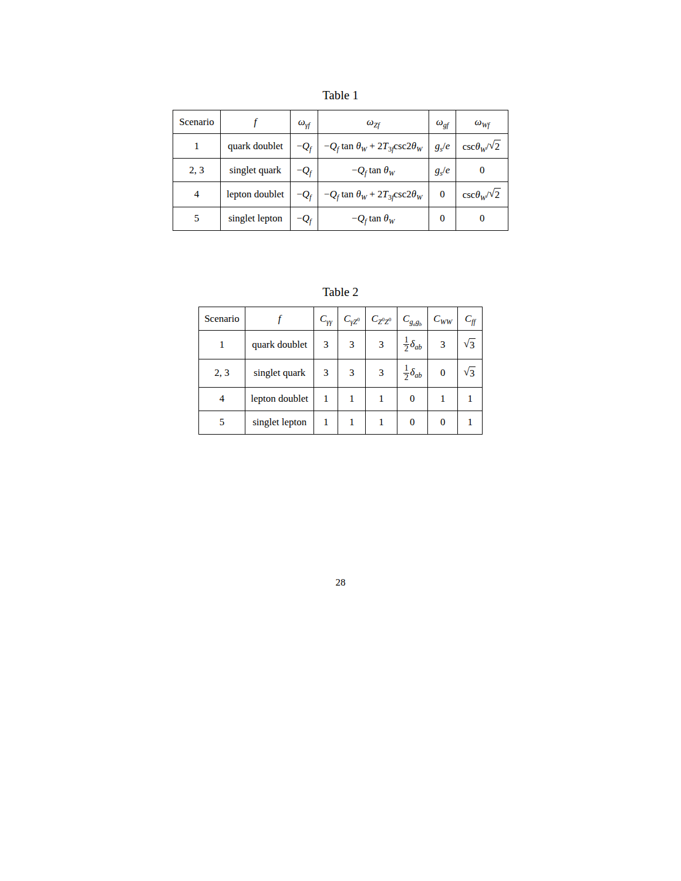Table 1
| Scenario | f | ω γf | ω Zf | ω gf | ω Wf |
| --- | --- | --- | --- | --- | --- |
| 1 | quark doublet | − Q f | − Q f tan θ W + 2 T 3 f csc 2 θ W | g s / e | csc θ W / 2 |
| 2, 3 | singlet quark | − Q f | − Q f tan θ W | g s / e | 0 |
| 4 | lepton doublet | − Q f | − Q f tan θ W + 2 T 3 f csc 2 θ W | 0 | csc θ W / 2 |
| 5 | singlet lepton | − Q f | − Q f tan θ W | 0 | 0 |
Table 2
| Scenario | f | C γγ | C γZ 0 | C Z 0 Z 0 | C g a g b | C WW | C ff |
| --- | --- | --- | --- | --- | --- | --- | --- |
| 1 | quark doublet | 3 | 3 | 3 | 1 2 δ ab | 3 | 3 |
| 2, 3 | singlet quark | 3 | 3 | 3 | 1 2 δ ab | 0 | 3 |
| 4 | lepton doublet | 1 | 1 | 1 | 0 | 1 | 1 |
| 5 | singlet lepton | 1 | 1 | 1 | 0 | 0 | 1 |
28